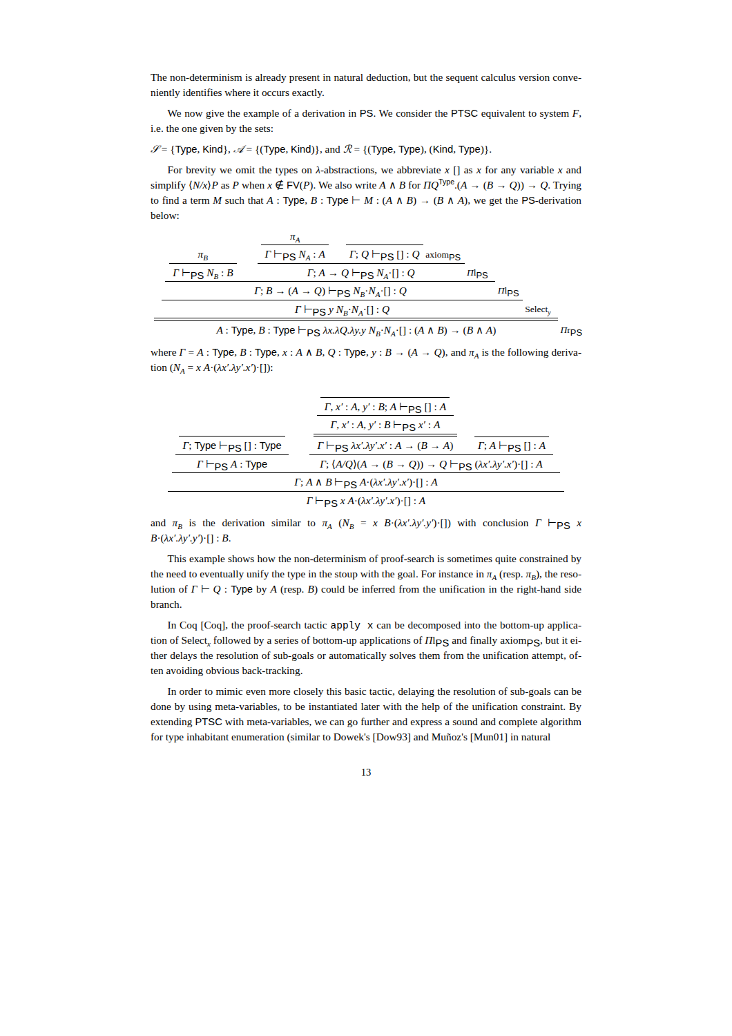The non-determinism is already present in natural deduction, but the sequent calculus version conveniently identifies where it occurs exactly.
We now give the example of a derivation in PS. We consider the PTSC equivalent to system F, i.e. the one given by the sets:
𝒮 = {Type, Kind}, 𝒜 = {(Type, Kind)}, and ℛ = {(Type, Type), (Kind, Type)}.
For brevity we omit the types on λ-abstractions, we abbreviate x [] as x for any variable x and simplify ⟨N/x⟩P as P when x ∉ FV(P). We also write A ∧ B for ΠQType.(A → (B → Q)) → Q. Trying to find a term M such that A : Type, B : Type ⊢ M : (A ∧ B) → (B ∧ A), we get the PS-derivation below:
πB Γ ⊢PS NB : B πA Γ ⊢PS NA : A Γ; Q ⊢PS [] : Q axiomPS Γ; A → Q ⊢PS NA·[] : Q ΠlPS Γ; B → (A → Q) ⊢PS NB·NA·[] : Q ΠlPS Γ ⊢PS y NB·NA·[] : Q Selecty A : Type, B : Type ⊢PS λx.λQ.λy.y NB·NA·[] : (A ∧ B) → (B ∧ A) ΠrPS
where Γ = A : Type, B : Type, x : A ∧ B, Q : Type, y : B → (A → Q), and πA is the following derivation (NA = x A·(λx′.λy′.x′)·[]):
Γ; Type ⊢PS [] : Type Γ ⊢PS A : Type Γ, x′ : A, y′ : B; A ⊢PS [] : A Γ, x′ : A, y′ : B ⊢PS x′ : A Γ ⊢PS λx′.λy′.x′ : A → (B → A) Γ; A ⊢PS [] : A Γ; ⟨A/Q⟩(A → (B → Q)) → Q ⊢PS (λx′.λy′.x′)·[] : A Γ; A ∧ B ⊢PS A·(λx′.λy′.x′)·[] : A Γ ⊢PS x A·(λx′.λy′.x′)·[] : A
and πB is the derivation similar to πA (NB = x B·(λx′.λy′.y′)·[]) with conclusion Γ ⊢PS x B·(λx′.λy′.y′)·[] : B.
This example shows how the non-determinism of proof-search is sometimes quite constrained by the need to eventually unify the type in the stoup with the goal. For instance in πA (resp. πB), the resolution of Γ ⊢ Q : Type by A (resp. B) could be inferred from the unification in the right-hand side branch.
In Coq [Coq], the proof-search tactic apply x can be decomposed into the bottom-up application of Selectx followed by a series of bottom-up applications of ΠlPS and finally axiomPS, but it either delays the resolution of sub-goals or automatically solves them from the unification attempt, often avoiding obvious back-tracking.
In order to mimic even more closely this basic tactic, delaying the resolution of sub-goals can be done by using meta-variables, to be instantiated later with the help of the unification constraint. By extending PTSC with meta-variables, we can go further and express a sound and complete algorithm for type inhabitant enumeration (similar to Dowek's [Dow93] and Muñoz's [Mun01] in natural
13